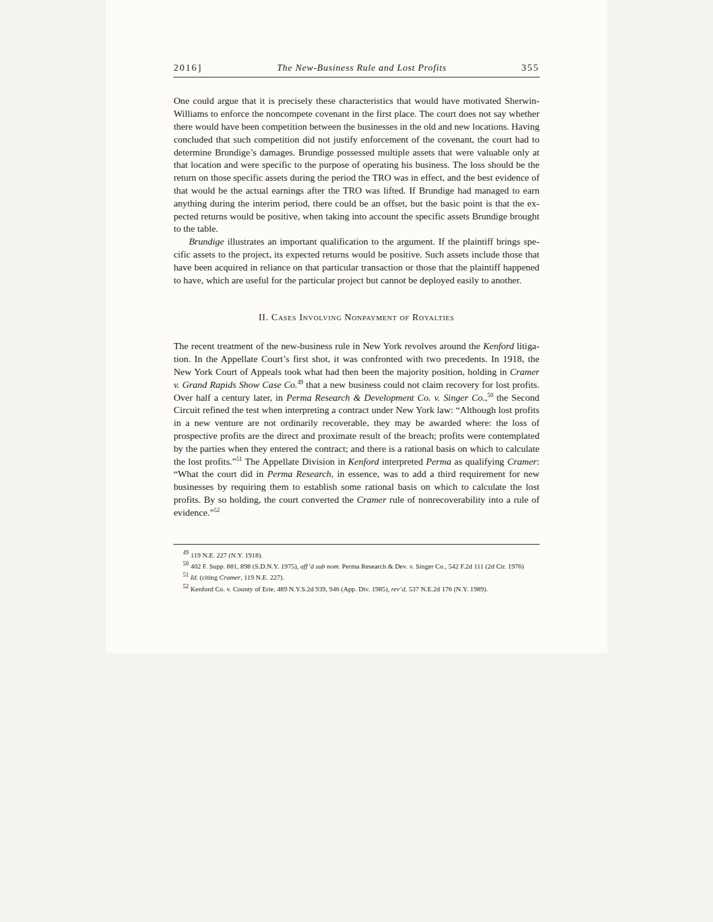2016] The New-Business Rule and Lost Profits 355
One could argue that it is precisely these characteristics that would have motivated Sherwin-Williams to enforce the noncompete covenant in the first place. The court does not say whether there would have been competition between the businesses in the old and new locations. Having concluded that such competition did not justify enforcement of the covenant, the court had to determine Brundige’s damages. Brundige possessed multiple assets that were valuable only at that location and were specific to the purpose of operating his business. The loss should be the return on those specific assets during the period the TRO was in effect, and the best evidence of that would be the actual earnings after the TRO was lifted. If Brundige had managed to earn anything during the interim period, there could be an offset, but the basic point is that the expected returns would be positive, when taking into account the specific assets Brundige brought to the table.
Brundige illustrates an important qualification to the argument. If the plaintiff brings specific assets to the project, its expected returns would be positive. Such assets include those that have been acquired in reliance on that particular transaction or those that the plaintiff happened to have, which are useful for the particular project but cannot be deployed easily to another.
II. Cases Involving Nonpayment of Royalties
The recent treatment of the new-business rule in New York revolves around the Kenford litigation. In the Appellate Court’s first shot, it was confronted with two precedents. In 1918, the New York Court of Appeals took what had then been the majority position, holding in Cramer v. Grand Rapids Show Case Co.49 that a new business could not claim recovery for lost profits. Over half a century later, in Perma Research & Development Co. v. Singer Co.,50 the Second Circuit refined the test when interpreting a contract under New York law: “Although lost profits in a new venture are not ordinarily recoverable, they may be awarded where: the loss of prospective profits are the direct and proximate result of the breach; profits were contemplated by the parties when they entered the contract; and there is a rational basis on which to calculate the lost profits.”51 The Appellate Division in Kenford interpreted Perma as qualifying Cramer: “What the court did in Perma Research, in essence, was to add a third requirement for new businesses by requiring them to establish some rational basis on which to calculate the lost profits. By so holding, the court converted the Cramer rule of nonrecoverability into a rule of evidence.”52
49119 N.E. 227 (N.Y. 1918).
50402 F. Supp. 881, 898 (S.D.N.Y. 1975), aff’d sub nom. Perma Research & Dev. v. Singer Co., 542 F.2d 111 (2d Cir. 1976)
51 Id. (citing Cramer, 119 N.E. 227).
52 Kenford Co. v. County of Erie, 489 N.Y.S.2d 939, 946 (App. Div. 1985), rev’d, 537 N.E.2d 176 (N.Y. 1989).